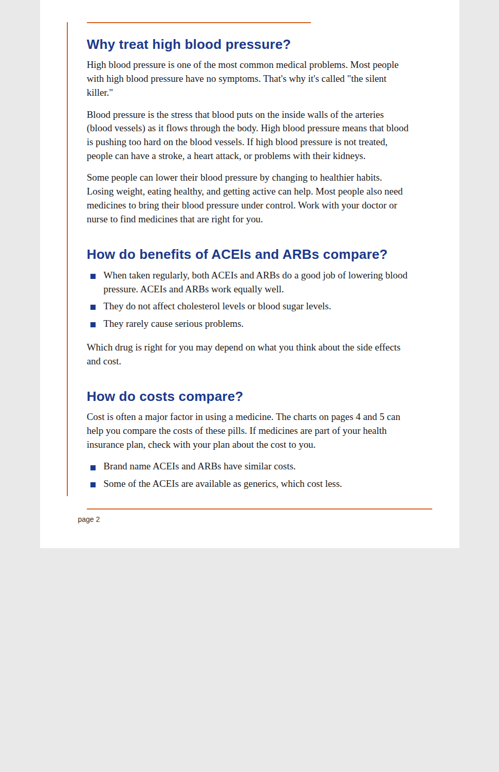Why treat high blood pressure?
High blood pressure is one of the most common medical problems. Most people with high blood pressure have no symptoms. That's why it's called "the silent killer."
Blood pressure is the stress that blood puts on the inside walls of the arteries (blood vessels) as it flows through the body. High blood pressure means that blood is pushing too hard on the blood vessels. If high blood pressure is not treated, people can have a stroke, a heart attack, or problems with their kidneys.
Some people can lower their blood pressure by changing to healthier habits. Losing weight, eating healthy, and getting active can help. Most people also need medicines to bring their blood pressure under control. Work with your doctor or nurse to find medicines that are right for you.
How do benefits of ACEIs and ARBs compare?
When taken regularly, both ACEIs and ARBs do a good job of lowering blood pressure. ACEIs and ARBs work equally well.
They do not affect cholesterol levels or blood sugar levels.
They rarely cause serious problems.
Which drug is right for you may depend on what you think about the side effects and cost.
How do costs compare?
Cost is often a major factor in using a medicine. The charts on pages 4 and 5 can help you compare the costs of these pills. If medicines are part of your health insurance plan, check with your plan about the cost to you.
Brand name ACEIs and ARBs have similar costs.
Some of the ACEIs are available as generics, which cost less.
page 2